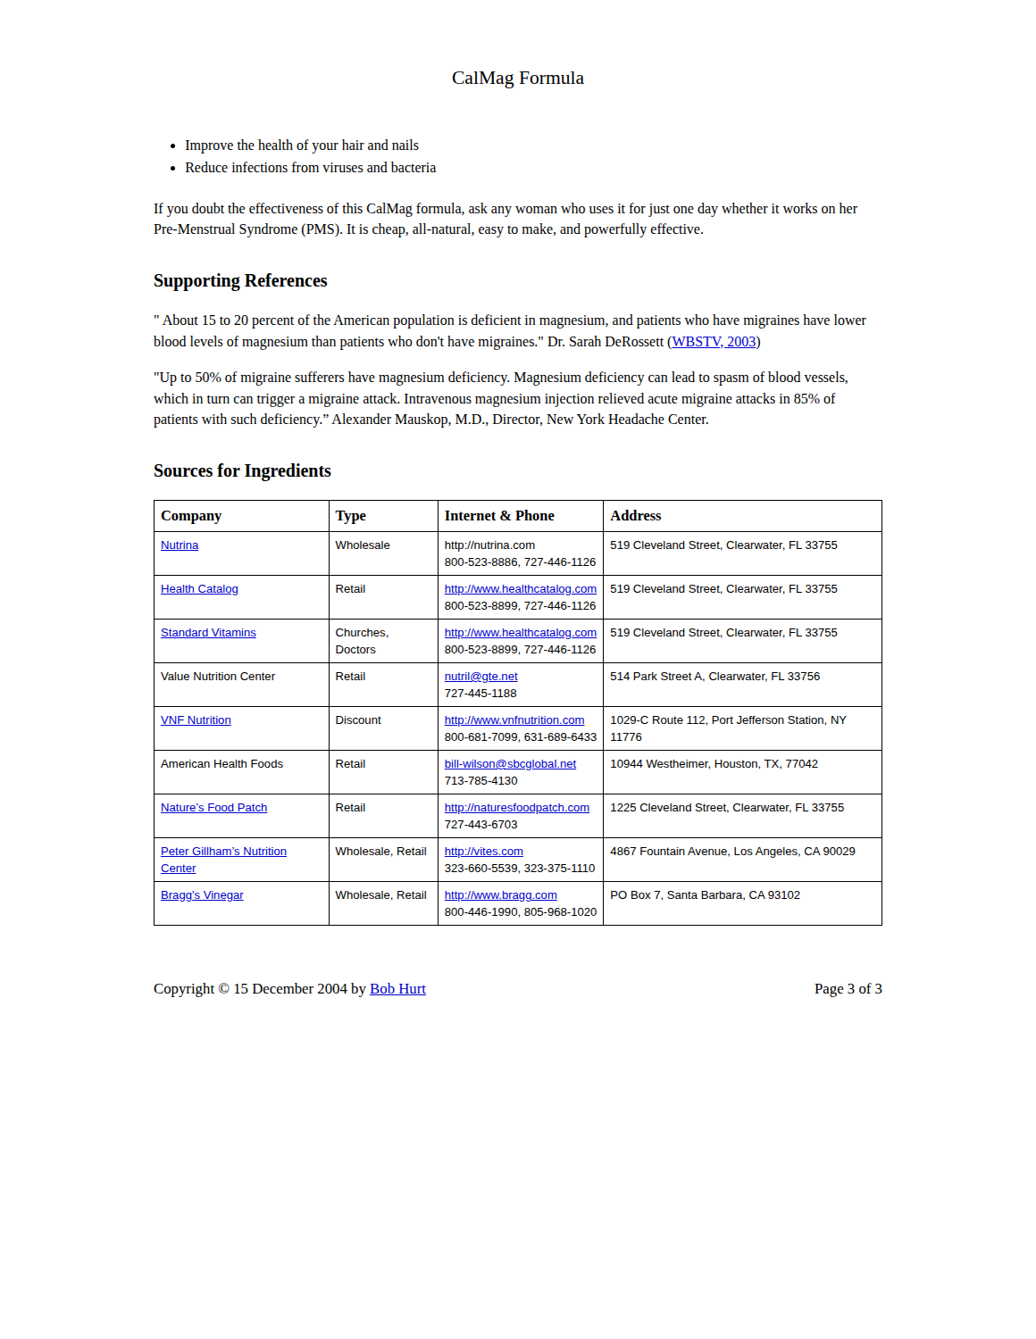CalMag Formula
Improve the health of your hair and nails
Reduce infections from viruses and bacteria
If you doubt the effectiveness of this CalMag formula, ask any woman who uses it for just one day whether it works on her Pre-Menstrual Syndrome (PMS). It is cheap, all-natural, easy to make, and powerfully effective.
Supporting References
" About 15 to 20 percent of the American population is deficient in magnesium, and patients who have migraines have lower blood levels of magnesium than patients who don't have migraines." Dr. Sarah DeRossett (WBSTV, 2003)
"Up to 50% of migraine sufferers have magnesium deficiency. Magnesium deficiency can lead to spasm of blood vessels, which in turn can trigger a migraine attack. Intravenous magnesium injection relieved acute migraine attacks in 85% of patients with such deficiency.” Alexander Mauskop, M.D., Director, New York Headache Center.
Sources for Ingredients
| Company | Type | Internet & Phone | Address |
| --- | --- | --- | --- |
| Nutrina | Wholesale | http://nutrina.com 800-523-8886, 727-446-1126 | 519 Cleveland Street, Clearwater, FL 33755 |
| Health Catalog | Retail | http://www.healthcatalog.com 800-523-8899, 727-446-1126 | 519 Cleveland Street, Clearwater, FL 33755 |
| Standard Vitamins | Churches, Doctors | http://www.healthcatalog.com 800-523-8899, 727-446-1126 | 519 Cleveland Street, Clearwater, FL 33755 |
| Value Nutrition Center | Retail | nutril@gte.net 727-445-1188 | 514 Park Street A, Clearwater, FL 33756 |
| VNF Nutrition | Discount | http://www.vnfnutrition.com 800-681-7099, 631-689-6433 | 1029-C Route 112, Port Jefferson Station, NY 11776 |
| American Health Foods | Retail | bill-wilson@sbcglobal.net 713-785-4130 | 10944 Westheimer, Houston, TX, 77042 |
| Nature’s Food Patch | Retail | http://naturesfoodpatch.com 727-443-6703 | 1225 Cleveland Street, Clearwater, FL 33755 |
| Peter Gillham’s Nutrition Center | Wholesale, Retail | http://vites.com 323-660-5539, 323-375-1110 | 4867 Fountain Avenue, Los Angeles, CA 90029 |
| Bragg's Vinegar | Wholesale, Retail | http://www.bragg.com 800-446-1990, 805-968-1020 | PO Box 7, Santa Barbara, CA 93102 |
Copyright © 15 December 2004 by Bob Hurt Page 3 of 3